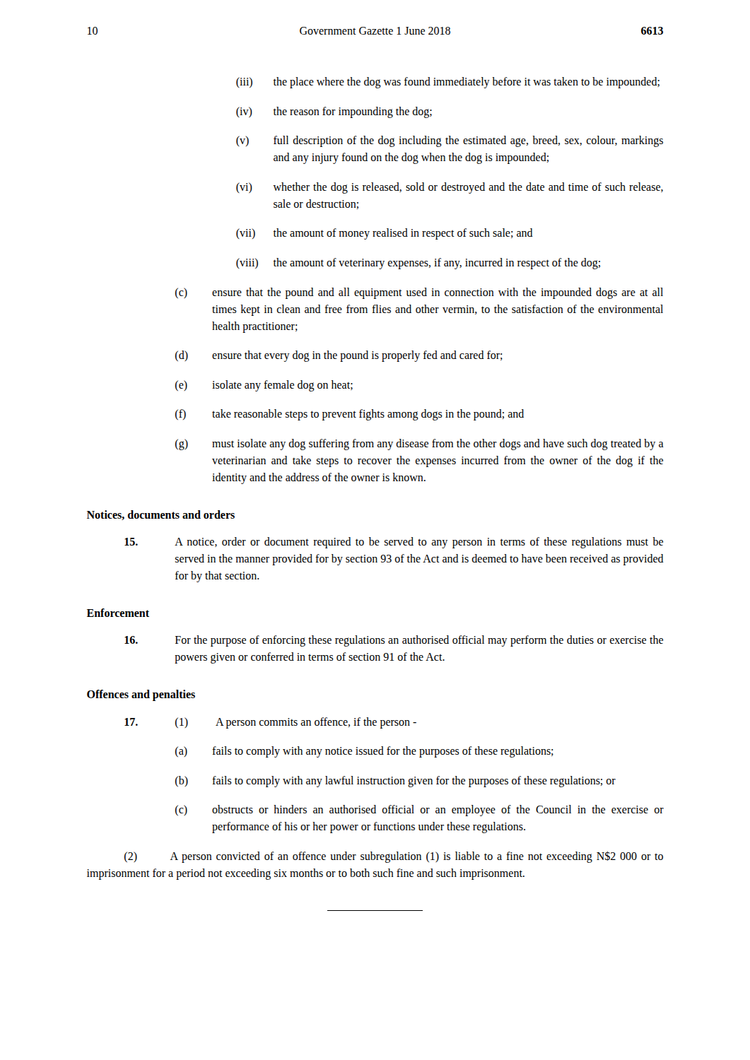10
Government Gazette 1 June 2018
6613
(iii)
the place where the dog was found immediately before it was taken to be impounded;
(iv)
the reason for impounding the dog;
(v)
full description of the dog including the estimated age, breed, sex, colour, markings and any injury found on the dog when the dog is impounded;
(vi)
whether the dog is released, sold or destroyed and the date and time of such release, sale or destruction;
(vii)
the amount of money realised in respect of such sale; and
(viii)
the amount of veterinary expenses, if any, incurred in respect of the dog;
(c)
ensure that the pound and all equipment used in connection with the impounded dogs are at all times kept in clean and free from flies and other vermin, to the satisfaction of the environmental health practitioner;
(d)
ensure that every dog in the pound is properly fed and cared for;
(e)
isolate any female dog on heat;
(f)
take reasonable steps to prevent fights among dogs in the pound; and
(g)
must isolate any dog suffering from any disease from the other dogs and have such dog treated by a veterinarian and take steps to recover the expenses incurred from the owner of the dog if the identity and the address of the owner is known.
Notices, documents and orders
15.
A notice, order or document required to be served to any person in terms of these regulations must be served in the manner provided for by section 93 of the Act and is deemed to have been received as provided for by that section.
Enforcement
16.
For the purpose of enforcing these regulations an authorised official may perform the duties or exercise the powers given or conferred in terms of section 91 of the Act.
Offences and penalties
17.
(1)
A person commits an offence, if the person -
(a)
fails to comply with any notice issued for the purposes of these regulations;
(b)
fails to comply with any lawful instruction given for the purposes of these regulations; or
(c)
obstructs or hinders an authorised official or an employee of the Council in the exercise or performance of his or her power or functions under these regulations.
(2) A person convicted of an offence under subregulation (1) is liable to a fine not exceeding N$2 000 or to imprisonment for a period not exceeding six months or to both such fine and such imprisonment.